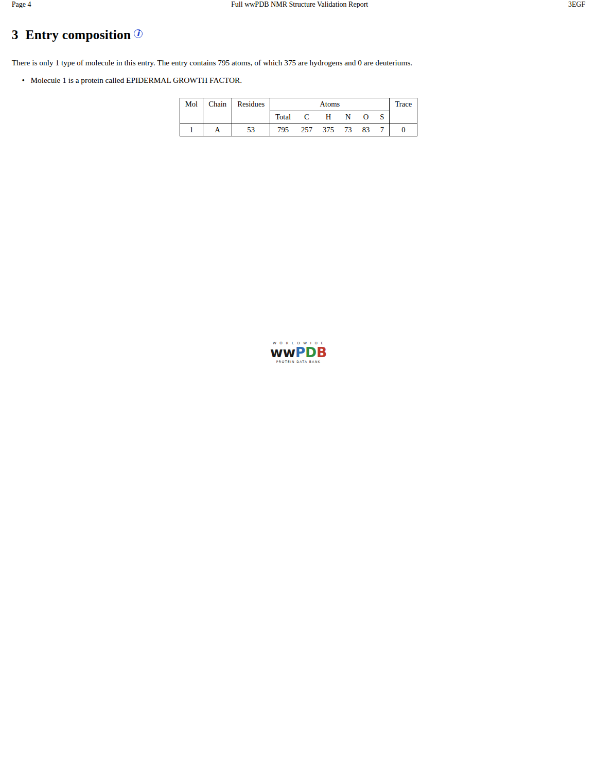Page 4
Full wwPDB NMR Structure Validation Report
3EGF
3 Entry compositioni
There is only 1 type of molecule in this entry. The entry contains 795 atoms, of which 375 are hydrogens and 0 are deuteriums.
Molecule 1 is a protein called EPIDERMAL GROWTH FACTOR.
| Mol | Chain | Residues | Atoms | Trace |
| --- | --- | --- | --- | --- |
| | | | Total | C | H | N | O | S | |
| 1 | A | 53 | 795 | 257 | 375 | 73 | 83 | 7 | 0 |
W O R L D W I D E
ww PDB
PROTEIN DATA BANK